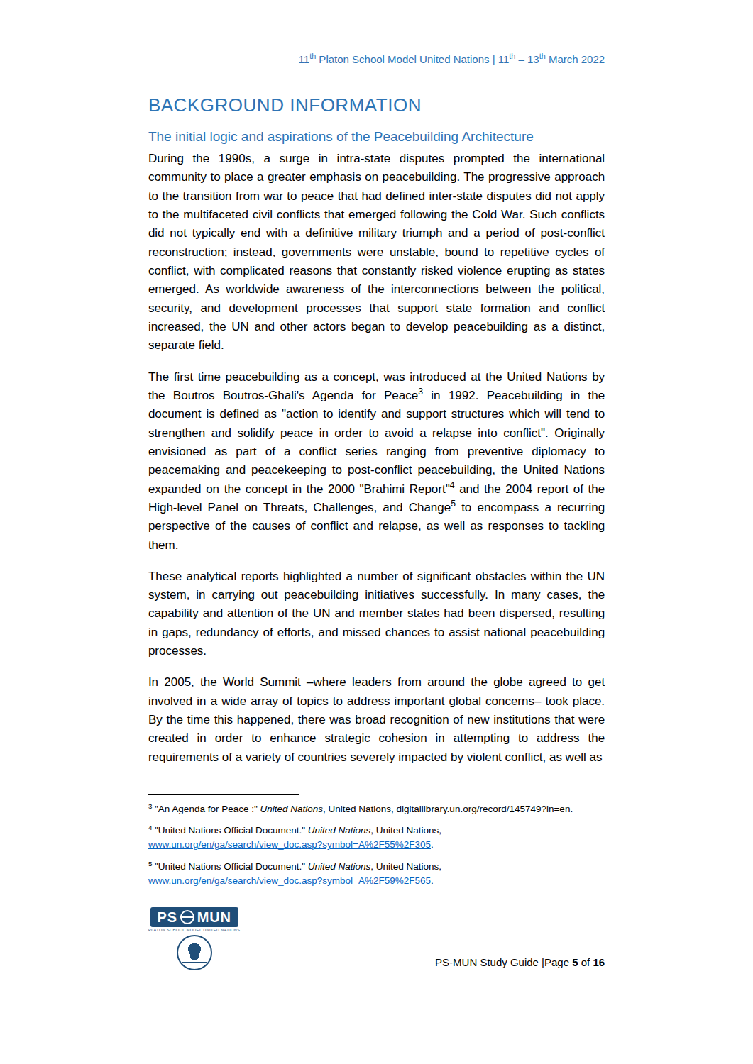11th Platon School Model United Nations | 11th – 13th March 2022
BACKGROUND INFORMATION
The initial logic and aspirations of the Peacebuilding Architecture
During the 1990s, a surge in intra-state disputes prompted the international community to place a greater emphasis on peacebuilding. The progressive approach to the transition from war to peace that had defined inter-state disputes did not apply to the multifaceted civil conflicts that emerged following the Cold War. Such conflicts did not typically end with a definitive military triumph and a period of post-conflict reconstruction; instead, governments were unstable, bound to repetitive cycles of conflict, with complicated reasons that constantly risked violence erupting as states emerged. As worldwide awareness of the interconnections between the political, security, and development processes that support state formation and conflict increased, the UN and other actors began to develop peacebuilding as a distinct, separate field.
The first time peacebuilding as a concept, was introduced at the United Nations by the Boutros Boutros-Ghali's Agenda for Peace3 in 1992. Peacebuilding in the document is defined as "action to identify and support structures which will tend to strengthen and solidify peace in order to avoid a relapse into conflict". Originally envisioned as part of a conflict series ranging from preventive diplomacy to peacemaking and peacekeeping to post-conflict peacebuilding, the United Nations expanded on the concept in the 2000 "Brahimi Report"4 and the 2004 report of the High-level Panel on Threats, Challenges, and Change5 to encompass a recurring perspective of the causes of conflict and relapse, as well as responses to tackling them.
These analytical reports highlighted a number of significant obstacles within the UN system, in carrying out peacebuilding initiatives successfully. In many cases, the capability and attention of the UN and member states had been dispersed, resulting in gaps, redundancy of efforts, and missed chances to assist national peacebuilding processes.
In 2005, the World Summit –where leaders from around the globe agreed to get involved in a wide array of topics to address important global concerns– took place. By the time this happened, there was broad recognition of new institutions that were created in order to enhance strategic cohesion in attempting to address the requirements of a variety of countries severely impacted by violent conflict, as well as
3 "An Agenda for Peace :" United Nations, United Nations, digitallibrary.un.org/record/145749?ln=en.
4 "United Nations Official Document." United Nations, United Nations,
www.un.org/en/ga/search/view_doc.asp?symbol=A%2F55%2F305.
5 "United Nations Official Document." United Nations, United Nations,
www.un.org/en/ga/search/view_doc.asp?symbol=A%2F59%2F565.
PS MUN
Platon School Model United Nations
PS-MUN Study Guide |Page 5 of 16